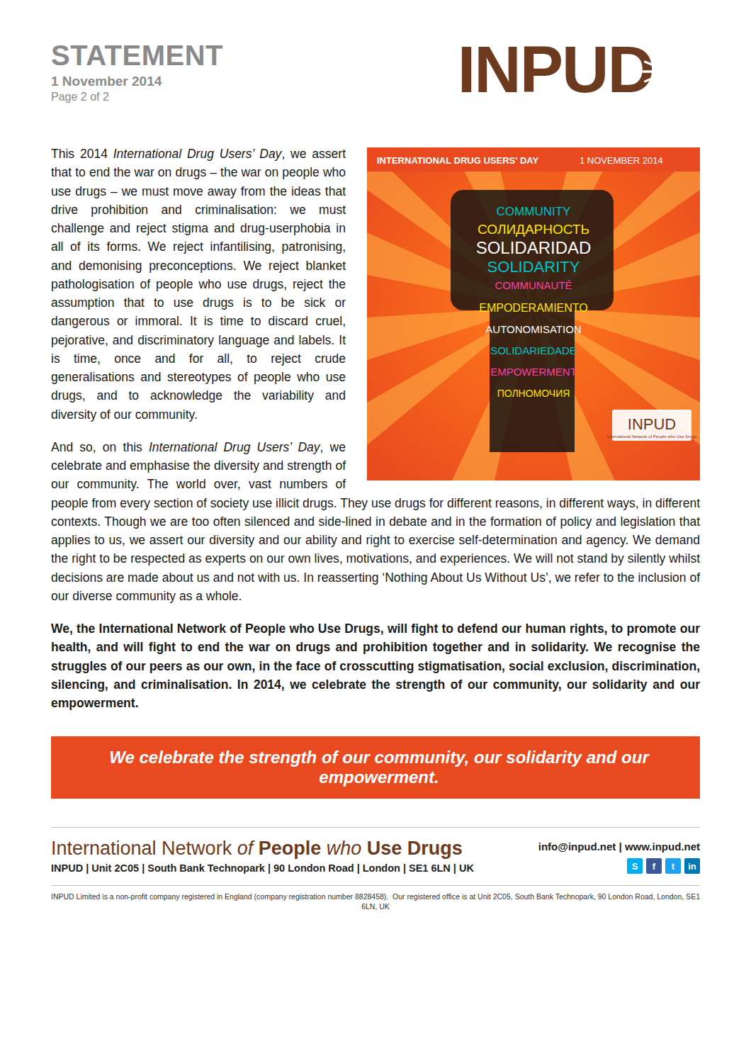STATEMENT
1 November 2014
Page 2 of 2
INPUD
This 2014 International Drug Users’ Day, we assert that to end the war on drugs – the war on people who use drugs – we must move away from the ideas that drive prohibition and criminalisation: we must challenge and reject stigma and drug-userphobia in all of its forms. We reject infantilising, patronising, and demonising preconceptions. We reject blanket pathologisation of people who use drugs, reject the assumption that to use drugs is to be sick or dangerous or immoral. It is time to discard cruel, pejorative, and discriminatory language and labels. It is time, once and for all, to reject crude generalisations and stereotypes of people who use drugs, and to acknowledge the variability and diversity of our community.
And so, on this International Drug Users’ Day, we celebrate and emphasise the diversity and strength of our community. The world over, vast numbers of people from every section of society use illicit drugs. They use drugs for different reasons, in different ways, in different contexts. Though we are too often silenced and side-lined in debate and in the formation of policy and legislation that applies to us, we assert our diversity and our ability and right to exercise self-determination and agency. We demand the right to be respected as experts on our own lives, motivations, and experiences. We will not stand by silently whilst decisions are made about us and not with us. In reasserting ‘Nothing About Us Without Us’, we refer to the inclusion of our diverse community as a whole.
We, the International Network of People who Use Drugs, will fight to defend our human rights, to promote our health, and will fight to end the war on drugs and prohibition together and in solidarity. We recognise the struggles of our peers as our own, in the face of crosscutting stigmatisation, social exclusion, discrimination, silencing, and criminalisation. In 2014, we celebrate the strength of our community, our solidarity and our empowerment.
We celebrate the strength of our community, our solidarity and our empowerment.
International Network of People who Use Drugs
INPUD | Unit 2C05 | South Bank Technopark | 90 London Road | London | SE1 6LN | UK
info@inpud.net | www.inpud.net
S f t in
INPUD Limited is a non-profit company registered in England (company registration number 8828458). Our registered office is at Unit 2C05, South Bank Technopark, 90 London Road, London, SE1 6LN, UK